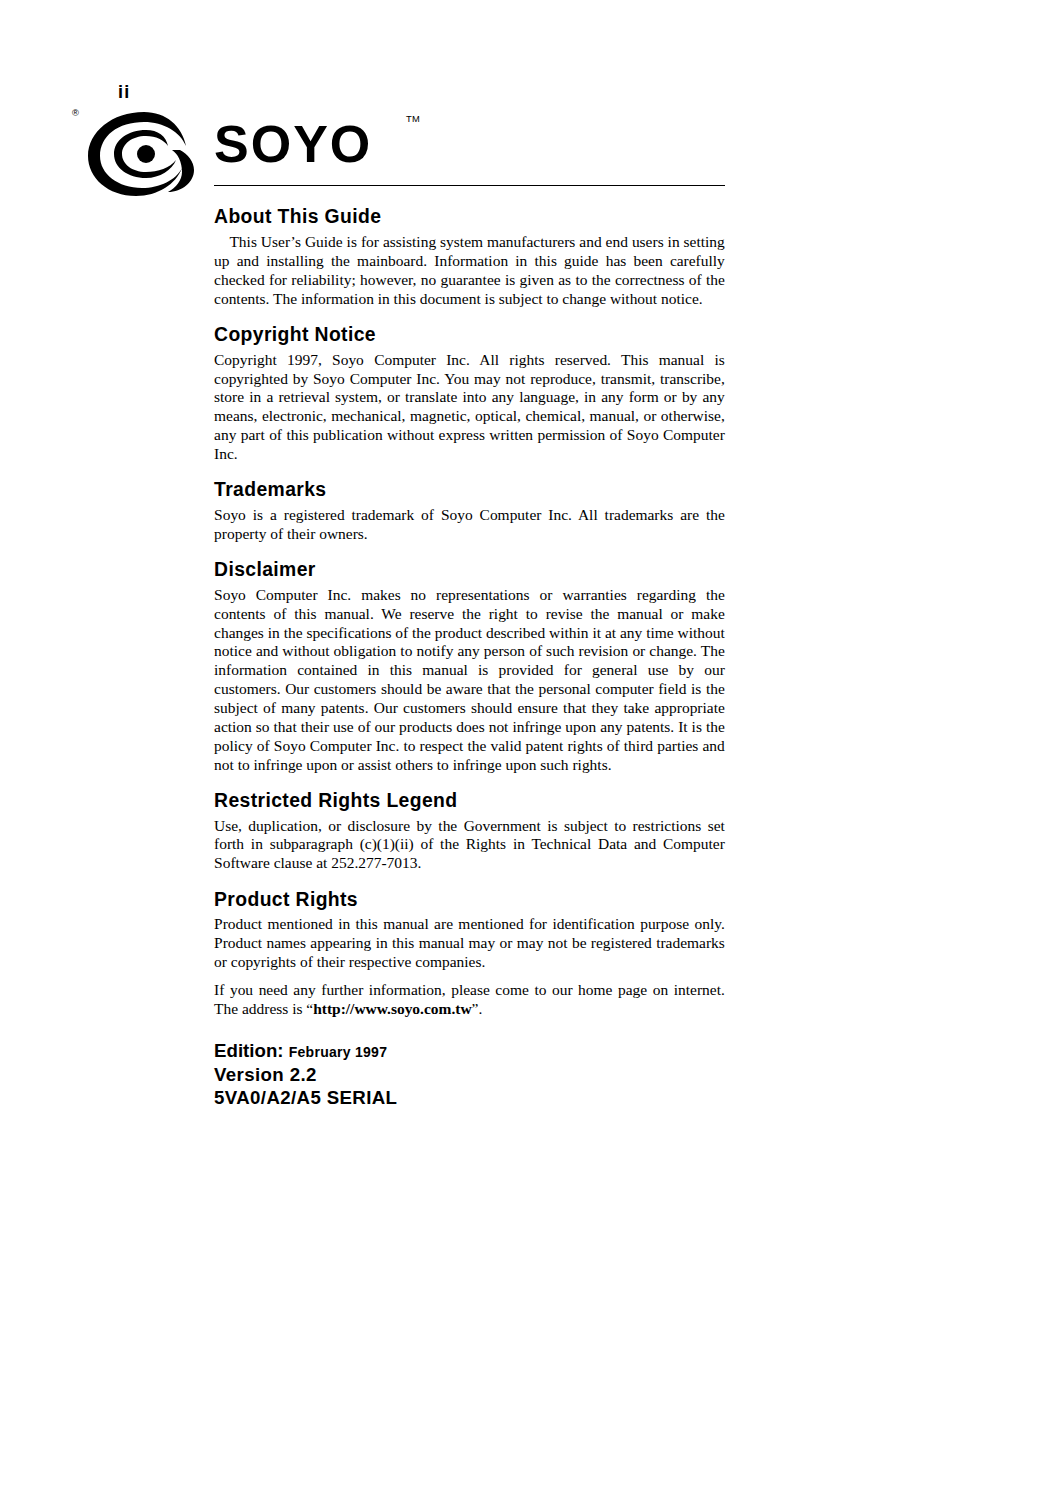ii
®
SOYO
TM
About This Guide
This User’s Guide is for assisting system manufacturers and end users in setting up and installing the mainboard. Information in this guide has been carefully checked for reliability; however, no guarantee is given as to the correctness of the contents. The information in this document is subject to change without notice.
Copyright Notice
Copyright 1997, Soyo Computer Inc. All rights reserved. This manual is copyrighted by Soyo Computer Inc. You may not reproduce, transmit, transcribe, store in a retrieval system, or translate into any language, in any form or by any means, electronic, mechanical, magnetic, optical, chemical, manual, or otherwise, any part of this publication without express written permission of Soyo Computer Inc.
Trademarks
Soyo is a registered trademark of Soyo Computer Inc. All trademarks are the property of their owners.
Disclaimer
Soyo Computer Inc. makes no representations or warranties regarding the contents of this manual. We reserve the right to revise the manual or make changes in the specifications of the product described within it at any time without notice and without obligation to notify any person of such revision or change. The information contained in this manual is provided for general use by our customers. Our customers should be aware that the personal computer field is the subject of many patents. Our customers should ensure that they take appropriate action so that their use of our products does not infringe upon any patents. It is the policy of Soyo Computer Inc. to respect the valid patent rights of third parties and not to infringe upon or assist others to infringe upon such rights.
Restricted Rights Legend
Use, duplication, or disclosure by the Government is subject to restrictions set forth in subparagraph (c)(1)(ii) of the Rights in Technical Data and Computer Software clause at 252.277-7013.
Product Rights
Product mentioned in this manual are mentioned for identification purpose only. Product names appearing in this manual may or may not be registered trademarks or copyrights of their respective companies.
If you need any further information, please come to our home page on internet. The address is “http://www.soyo.com.tw”.
Edition: February 1997
Version 2.2
5VA0/A2/A5 SERIAL